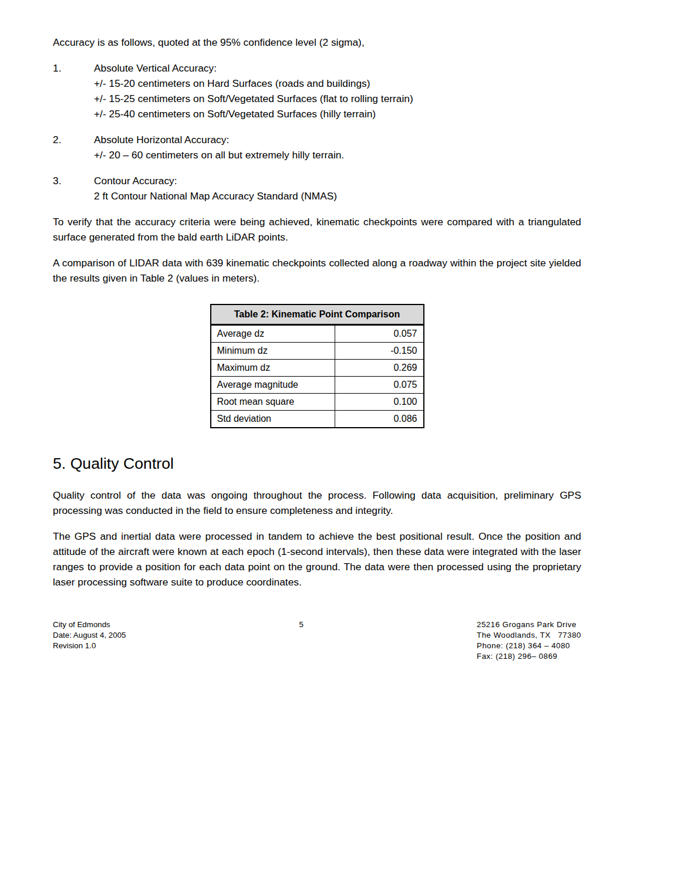Accuracy is as follows, quoted at the 95% confidence level (2 sigma),
1.
Absolute Vertical Accuracy:
+/- 15-20 centimeters on Hard Surfaces (roads and buildings)
+/- 15-25 centimeters on Soft/Vegetated Surfaces (flat to rolling terrain)
+/- 25-40 centimeters on Soft/Vegetated Surfaces (hilly terrain)
2.
Absolute Horizontal Accuracy:
+/- 20 – 60 centimeters on all but extremely hilly terrain.
3.
Contour Accuracy:
2 ft Contour National Map Accuracy Standard (NMAS)
To verify that the accuracy criteria were being achieved, kinematic checkpoints were compared with a triangulated surface generated from the bald earth LiDAR points.
A comparison of LIDAR data with 639 kinematic checkpoints collected along a roadway within the project site yielded the results given in Table 2 (values in meters).
Table 2: Kinematic Point Comparison
| Average dz | 0.057 |
| Minimum dz | -0.150 |
| Maximum dz | 0.269 |
| Average magnitude | 0.075 |
| Root mean square | 0.100 |
| Std deviation | 0.086 |
5. Quality Control
Quality control of the data was ongoing throughout the process. Following data acquisition, preliminary GPS processing was conducted in the field to ensure completeness and integrity.
The GPS and inertial data were processed in tandem to achieve the best positional result. Once the position and attitude of the aircraft were known at each epoch (1-second intervals), then these data were integrated with the laser ranges to provide a position for each data point on the ground. The data were then processed using the proprietary laser processing software suite to produce coordinates.
City of Edmonds
Date: August 4, 2005
Revision 1.0
5
25216 Grogans Park Drive
The Woodlands, TX 77380
Phone: (218) 364 – 4080
Fax: (218) 296– 0869